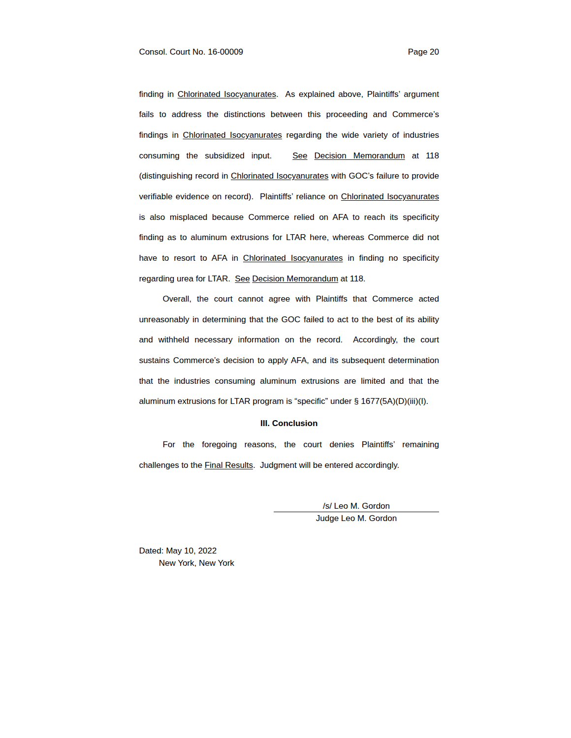Consol. Court No. 16-00009 Page 20
finding in Chlorinated Isocyanurates. As explained above, Plaintiffs’ argument fails to address the distinctions between this proceeding and Commerce’s findings in Chlorinated Isocyanurates regarding the wide variety of industries consuming the subsidized input. See Decision Memorandum at 118 (distinguishing record in Chlorinated Isocyanurates with GOC’s failure to provide verifiable evidence on record). Plaintiffs’ reliance on Chlorinated Isocyanurates is also misplaced because Commerce relied on AFA to reach its specificity finding as to aluminum extrusions for LTAR here, whereas Commerce did not have to resort to AFA in Chlorinated Isocyanurates in finding no specificity regarding urea for LTAR. See Decision Memorandum at 118.
Overall, the court cannot agree with Plaintiffs that Commerce acted unreasonably in determining that the GOC failed to act to the best of its ability and withheld necessary information on the record. Accordingly, the court sustains Commerce’s decision to apply AFA, and its subsequent determination that the industries consuming aluminum extrusions are limited and that the aluminum extrusions for LTAR program is “specific” under § 1677(5A)(D)(iii)(I).
III. Conclusion
For the foregoing reasons, the court denies Plaintiffs’ remaining challenges to the Final Results. Judgment will be entered accordingly.
/s/ Leo M. Gordon Judge Leo M. Gordon
Dated: May 10, 2022 New York, New York